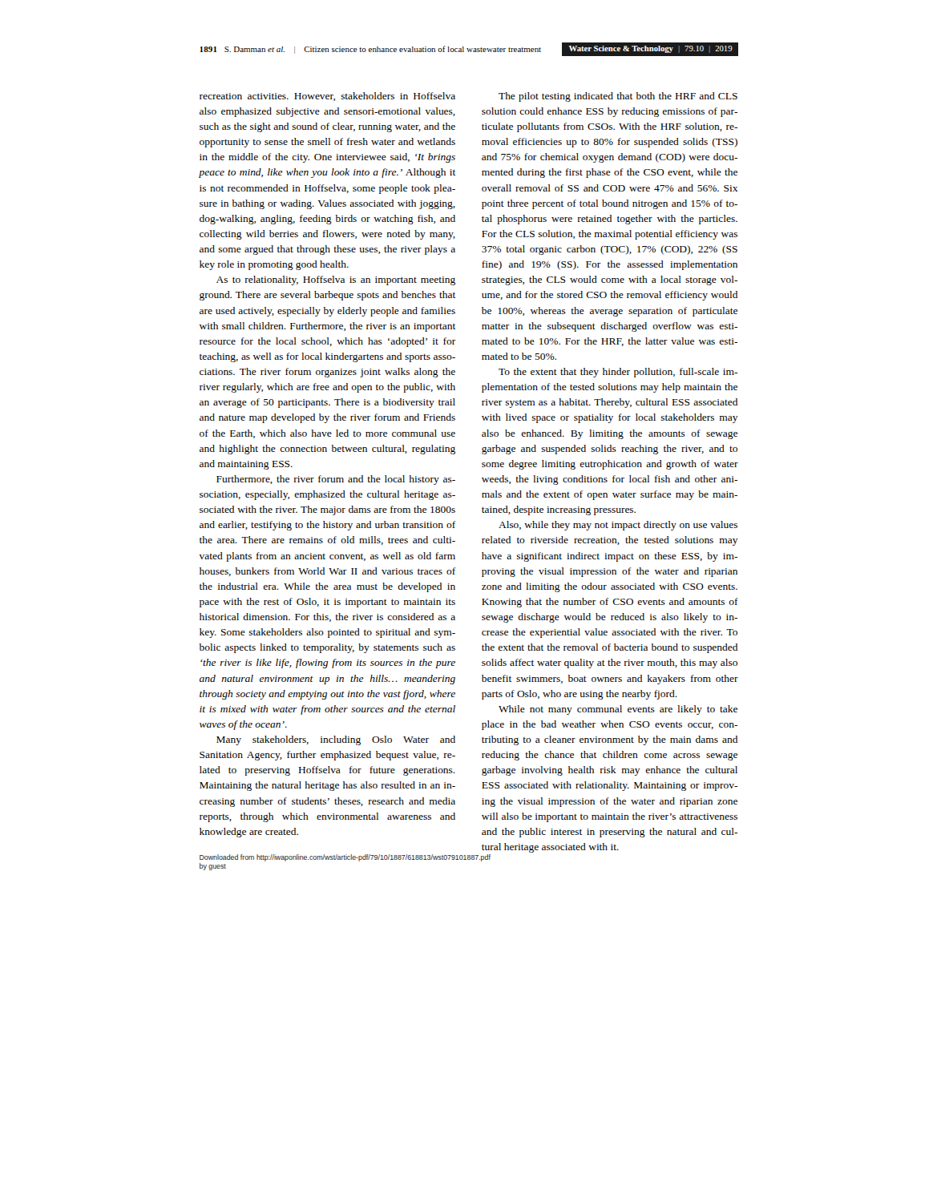1891 S. Damman et al. | Citizen science to enhance evaluation of local wastewater treatment
Water Science & Technology | 79.10 | 2019
recreation activities. However, stakeholders in Hoffselva also emphasized subjective and sensori-emotional values, such as the sight and sound of clear, running water, and the opportunity to sense the smell of fresh water and wetlands in the middle of the city. One interviewee said, ‘It brings peace to mind, like when you look into a fire.’ Although it is not recommended in Hoffselva, some people took pleasure in bathing or wading. Values associated with jogging, dog-walking, angling, feeding birds or watching fish, and collecting wild berries and flowers, were noted by many, and some argued that through these uses, the river plays a key role in promoting good health.
As to relationality, Hoffselva is an important meeting ground. There are several barbeque spots and benches that are used actively, especially by elderly people and families with small children. Furthermore, the river is an important resource for the local school, which has ‘adopted’ it for teaching, as well as for local kindergartens and sports associations. The river forum organizes joint walks along the river regularly, which are free and open to the public, with an average of 50 participants. There is a biodiversity trail and nature map developed by the river forum and Friends of the Earth, which also have led to more communal use and highlight the connection between cultural, regulating and maintaining ESS.
Furthermore, the river forum and the local history association, especially, emphasized the cultural heritage associated with the river. The major dams are from the 1800s and earlier, testifying to the history and urban transition of the area. There are remains of old mills, trees and cultivated plants from an ancient convent, as well as old farm houses, bunkers from World War II and various traces of the industrial era. While the area must be developed in pace with the rest of Oslo, it is important to maintain its historical dimension. For this, the river is considered as a key. Some stakeholders also pointed to spiritual and symbolic aspects linked to temporality, by statements such as ‘the river is like life, flowing from its sources in the pure and natural environment up in the hills… meandering through society and emptying out into the vast fjord, where it is mixed with water from other sources and the eternal waves of the ocean’.
Many stakeholders, including Oslo Water and Sanitation Agency, further emphasized bequest value, related to preserving Hoffselva for future generations. Maintaining the natural heritage has also resulted in an increasing number of students’ theses, research and media reports, through which environmental awareness and knowledge are created.
The pilot testing indicated that both the HRF and CLS solution could enhance ESS by reducing emissions of particulate pollutants from CSOs. With the HRF solution, removal efficiencies up to 80% for suspended solids (TSS) and 75% for chemical oxygen demand (COD) were documented during the first phase of the CSO event, while the overall removal of SS and COD were 47% and 56%. Six point three percent of total bound nitrogen and 15% of total phosphorus were retained together with the particles. For the CLS solution, the maximal potential efficiency was 37% total organic carbon (TOC), 17% (COD), 22% (SS fine) and 19% (SS). For the assessed implementation strategies, the CLS would come with a local storage volume, and for the stored CSO the removal efficiency would be 100%, whereas the average separation of particulate matter in the subsequent discharged overflow was estimated to be 10%. For the HRF, the latter value was estimated to be 50%.
To the extent that they hinder pollution, full-scale implementation of the tested solutions may help maintain the river system as a habitat. Thereby, cultural ESS associated with lived space or spatiality for local stakeholders may also be enhanced. By limiting the amounts of sewage garbage and suspended solids reaching the river, and to some degree limiting eutrophication and growth of water weeds, the living conditions for local fish and other animals and the extent of open water surface may be maintained, despite increasing pressures.
Also, while they may not impact directly on use values related to riverside recreation, the tested solutions may have a significant indirect impact on these ESS, by improving the visual impression of the water and riparian zone and limiting the odour associated with CSO events. Knowing that the number of CSO events and amounts of sewage discharge would be reduced is also likely to increase the experiential value associated with the river. To the extent that the removal of bacteria bound to suspended solids affect water quality at the river mouth, this may also benefit swimmers, boat owners and kayakers from other parts of Oslo, who are using the nearby fjord.
While not many communal events are likely to take place in the bad weather when CSO events occur, contributing to a cleaner environment by the main dams and reducing the chance that children come across sewage garbage involving health risk may enhance the cultural ESS associated with relationality. Maintaining or improving the visual impression of the water and riparian zone will also be important to maintain the river’s attractiveness and the public interest in preserving the natural and cultural heritage associated with it.
Downloaded from http://iwaponline.com/wst/article-pdf/79/10/1887/618813/wst079101887.pdf
by guest